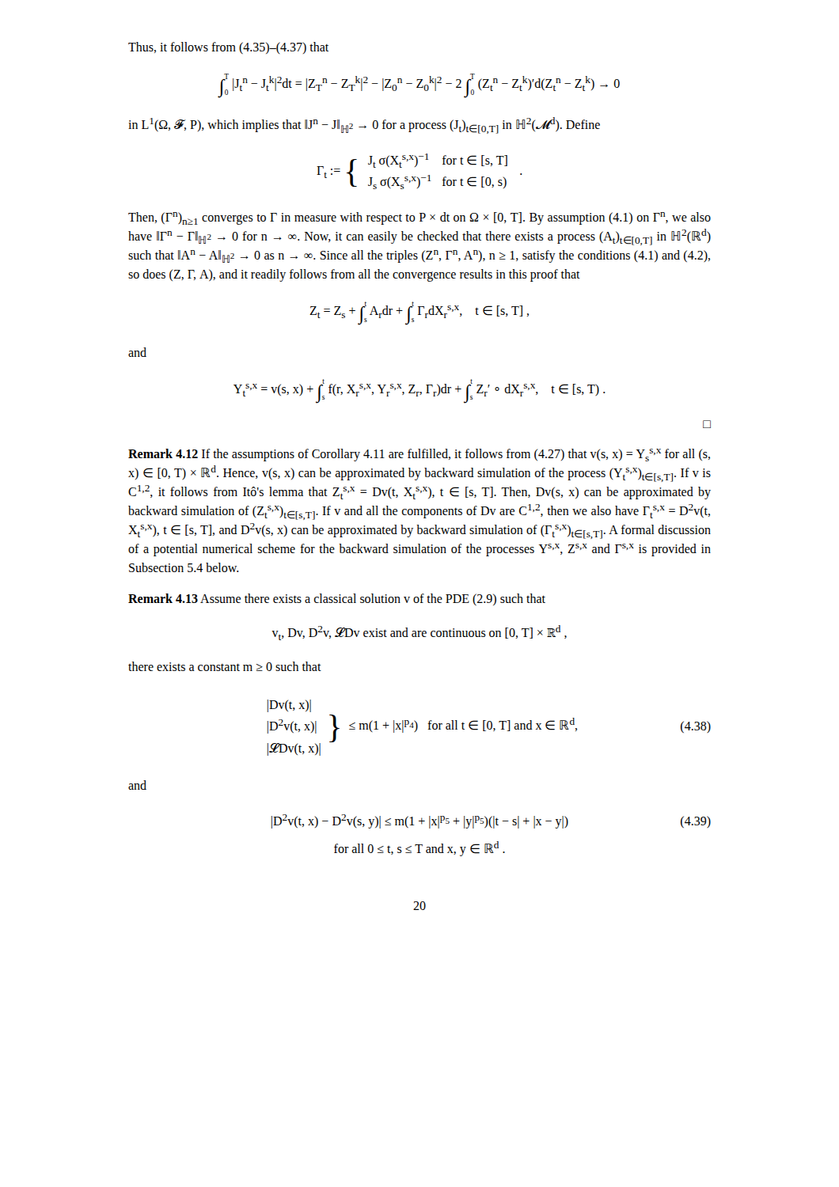Thus, it follows from (4.35)–(4.37) that
∫T
0 |Jtn − Jtk|2dt = |ZTn − ZTk|2 − |Z0n − Z0k|2 − 2 ∫T
0 (Ztn − Ztk)′d(Ztn − Ztk) → 0
in L1(Ω, 𝓕, P), which implies that ‖Jn − J‖ℍ2 → 0 for a process (Jt)t∈[0,T] in ℍ2(𝓜d). Define
Γt := {
| J t σ(X t s,x ) −1 | for t ∈ [s, T] |
| J s σ(X s s,x ) −1 | for t ∈ [0, s) |
.
Then, (Γn)n≥1 converges to Γ in measure with respect to P × dt on Ω × [0, T]. By assumption (4.1) on Γn, we also have ‖Γn − Γ‖ℍ2 → 0 for n → ∞. Now, it can easily be checked that there exists a process (At)t∈[0,T] in ℍ2(ℝd) such that ‖An − A‖ℍ2 → 0 as n → ∞. Since all the triples (Zn, Γn, An), n ≥ 1, satisfy the conditions (4.1) and (4.2), so does (Z, Γ, A), and it readily follows from all the convergence results in this proof that
Zt = Zs + ∫t
s Ardr + ∫t
s ΓrdXrs,x, t ∈ [s, T] ,
and
Yts,x = v(s, x) + ∫t
s f(r, Xrs,x, Yrs,x, Zr, Γr)dr + ∫t
s Zr′ ∘ dXrs,x, t ∈ [s, T) .
□
Remark 4.12 If the assumptions of Corollary 4.11 are fulfilled, it follows from (4.27) that v(s, x) = Yss,x for all (s, x) ∈ [0, T) × ℝd. Hence, v(s, x) can be approximated by backward simulation of the process (Yts,x)t∈[s,T]. If v is C1,2, it follows from Itô's lemma that Zts,x = Dv(t, Xts,x), t ∈ [s, T]. Then, Dv(s, x) can be approximated by backward simulation of (Zts,x)t∈[s,T]. If v and all the components of Dv are C1,2, then we also have Γts,x = D2v(t, Xts,x), t ∈ [s, T], and D2v(s, x) can be approximated by backward simulation of (Γts,x)t∈[s,T]. A formal discussion of a potential numerical scheme for the backward simulation of the processes Ys,x, Zs,x and Γs,x is provided in Subsection 5.4 below.
Remark 4.13 Assume there exists a classical solution v of the PDE (2.9) such that
vt, Dv, D2v, 𝓛Dv exist and are continuous on [0, T] × ℝd ,
there exists a constant m ≥ 0 such that
| /Dv(t, x)/ |
| /D 2 v(t, x)/ |
| /𝓛Dv(t, x)/ |
} ≤ m(1 + |x|p4) for all t ∈ [0, T] and x ∈ ℝd,
(4.38)
and
|D2v(t, x) − D2v(s, y)| ≤ m(1 + |x|p5 + |y|p5)(|t − s| + |x − y|)
(4.39)
for all 0 ≤ t, s ≤ T and x, y ∈ ℝd .
20